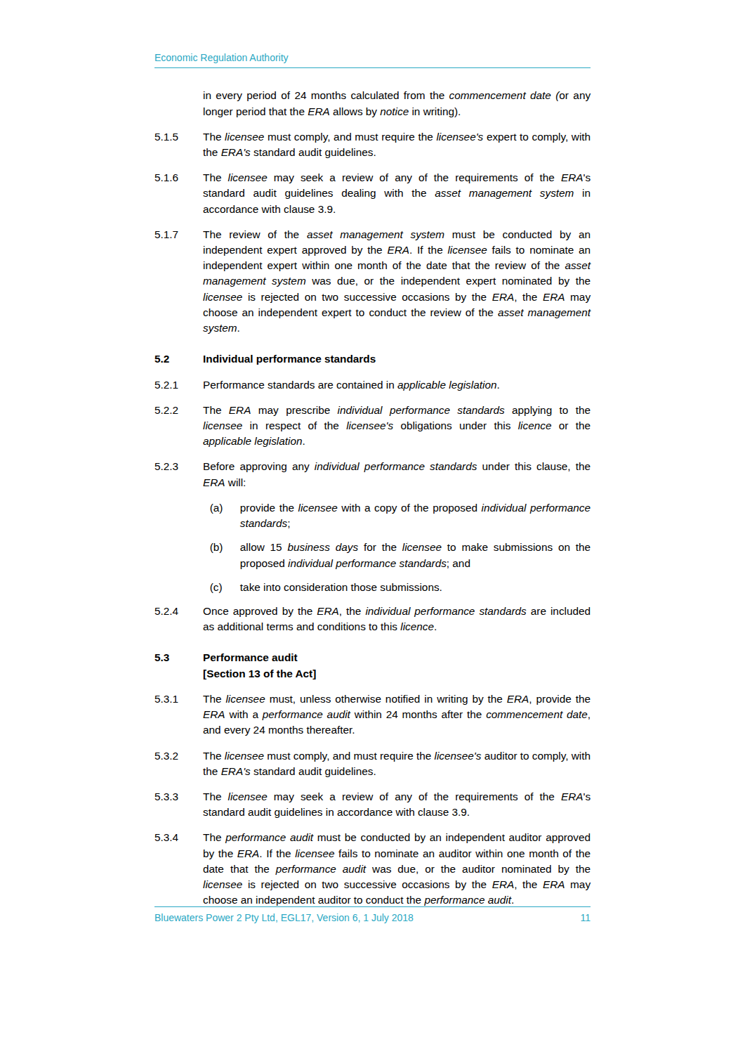Economic Regulation Authority
in every period of 24 months calculated from the commencement date (or any longer period that the ERA allows by notice in writing).
5.1.5
The licensee must comply, and must require the licensee's expert to comply, with the ERA's standard audit guidelines.
5.1.6
The licensee may seek a review of any of the requirements of the ERA's standard audit guidelines dealing with the asset management system in accordance with clause 3.9.
5.1.7
The review of the asset management system must be conducted by an independent expert approved by the ERA. If the licensee fails to nominate an independent expert within one month of the date that the review of the asset management system was due, or the independent expert nominated by the licensee is rejected on two successive occasions by the ERA, the ERA may choose an independent expert to conduct the review of the asset management system.
5.2 Individual performance standards
5.2.1
Performance standards are contained in applicable legislation.
5.2.2
The ERA may prescribe individual performance standards applying to the licensee in respect of the licensee's obligations under this licence or the applicable legislation.
5.2.3
Before approving any individual performance standards under this clause, the ERA will:
(a)
provide the licensee with a copy of the proposed individual performance standards;
(b)
allow 15 business days for the licensee to make submissions on the proposed individual performance standards; and
(c)
take into consideration those submissions.
5.2.4
Once approved by the ERA, the individual performance standards are included as additional terms and conditions to this licence.
5.3 Performance audit
[Section 13 of the Act]
5.3.1
The licensee must, unless otherwise notified in writing by the ERA, provide the ERA with a performance audit within 24 months after the commencement date, and every 24 months thereafter.
5.3.2
The licensee must comply, and must require the licensee's auditor to comply, with the ERA's standard audit guidelines.
5.3.3
The licensee may seek a review of any of the requirements of the ERA's standard audit guidelines in accordance with clause 3.9.
5.3.4
The performance audit must be conducted by an independent auditor approved by the ERA. If the licensee fails to nominate an auditor within one month of the date that the performance audit was due, or the auditor nominated by the licensee is rejected on two successive occasions by the ERA, the ERA may choose an independent auditor to conduct the performance audit.
Bluewaters Power 2 Pty Ltd, EGL17, Version 6, 1 July 2018 11